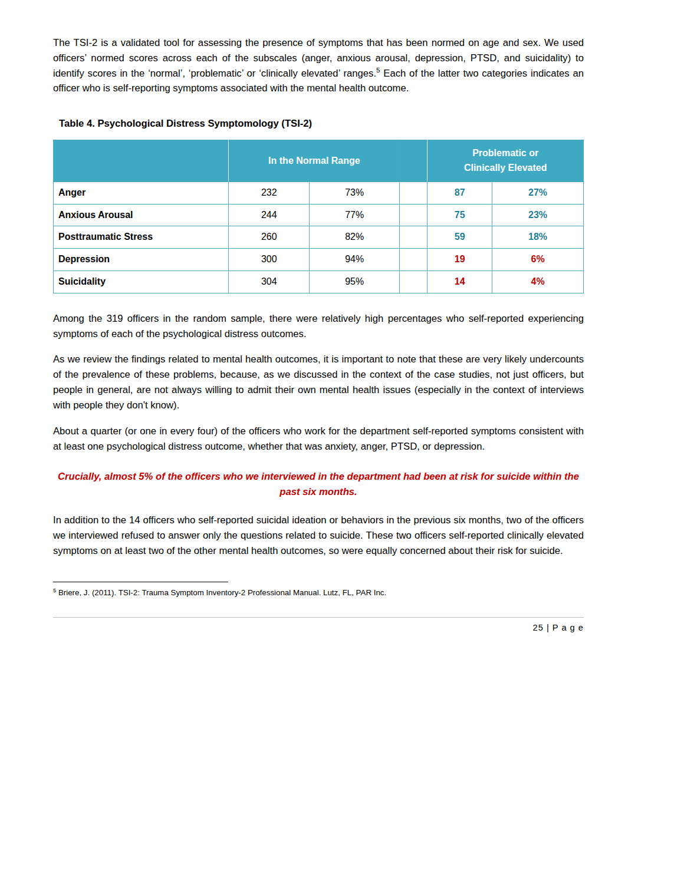The TSI-2 is a validated tool for assessing the presence of symptoms that has been normed on age and sex. We used officers’ normed scores across each of the subscales (anger, anxious arousal, depression, PTSD, and suicidality) to identify scores in the ‘normal’, ‘problematic’ or ‘clinically elevated’ ranges.5 Each of the latter two categories indicates an officer who is self-reporting symptoms associated with the mental health outcome.
Table 4. Psychological Distress Symptomology (TSI-2)
| | In the Normal Range | | Problematic or Clinically Elevated |
| --- | --- | --- | --- |
| Anger | 232 | 73% | | 87 | 27% |
| Anxious Arousal | 244 | 77% | | 75 | 23% |
| Posttraumatic Stress | 260 | 82% | | 59 | 18% |
| Depression | 300 | 94% | | 19 | 6% |
| Suicidality | 304 | 95% | | 14 | 4% |
Among the 319 officers in the random sample, there were relatively high percentages who self-reported experiencing symptoms of each of the psychological distress outcomes.
As we review the findings related to mental health outcomes, it is important to note that these are very likely undercounts of the prevalence of these problems, because, as we discussed in the context of the case studies, not just officers, but people in general, are not always willing to admit their own mental health issues (especially in the context of interviews with people they don't know).
About a quarter (or one in every four) of the officers who work for the department self-reported symptoms consistent with at least one psychological distress outcome, whether that was anxiety, anger, PTSD, or depression.
Crucially, almost 5% of the officers who we interviewed in the department had been at risk for suicide within the past six months.
In addition to the 14 officers who self-reported suicidal ideation or behaviors in the previous six months, two of the officers we interviewed refused to answer only the questions related to suicide. These two officers self-reported clinically elevated symptoms on at least two of the other mental health outcomes, so were equally concerned about their risk for suicide.
5 Briere, J. (2011). TSI-2: Trauma Symptom Inventory-2 Professional Manual. Lutz, FL, PAR Inc.
25 | P a g e